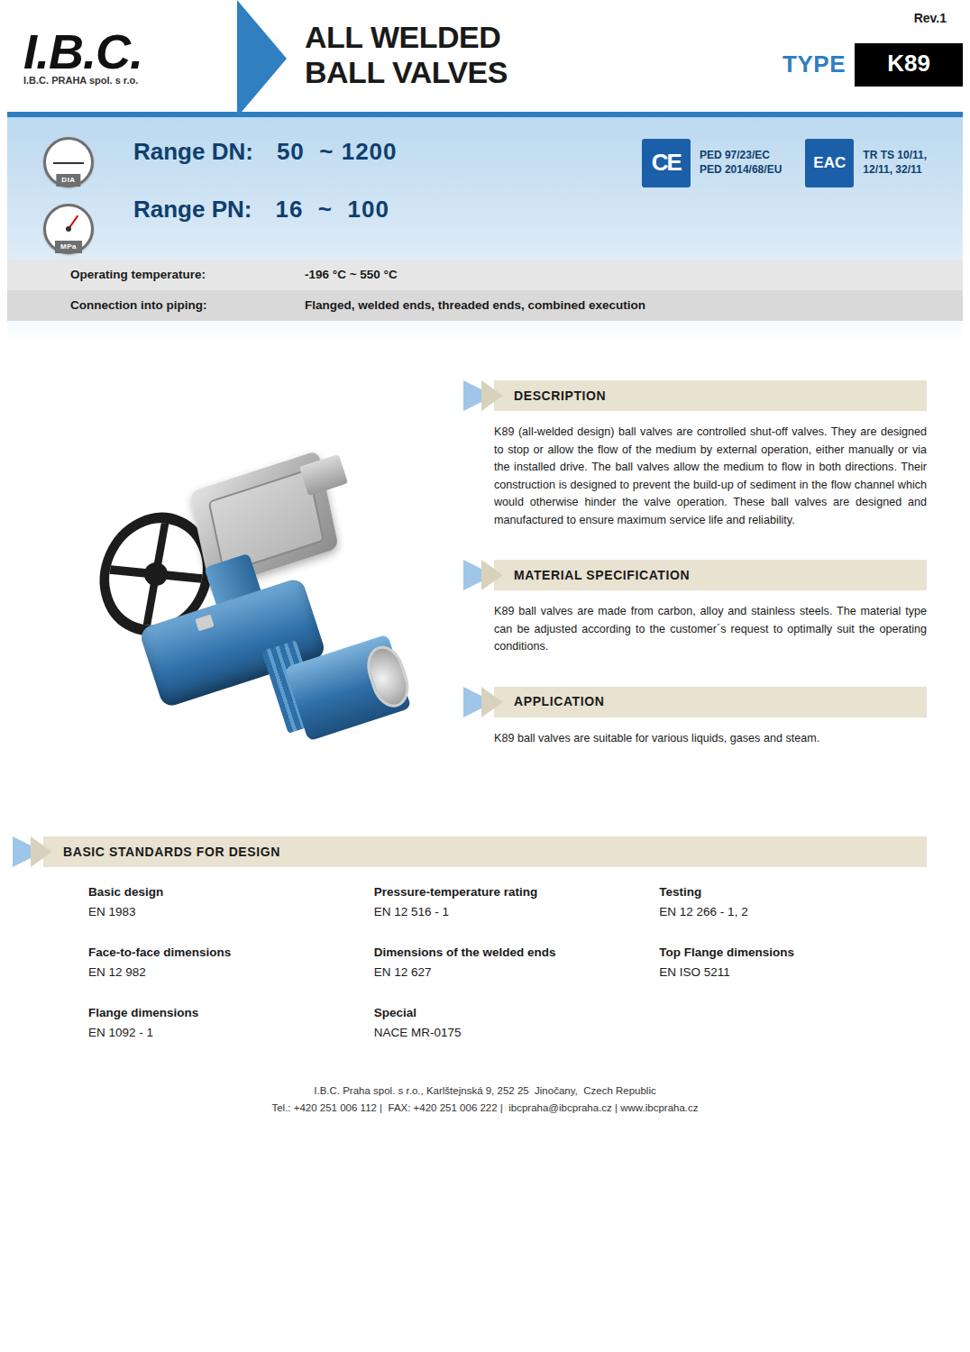I.B.C. I.B.C. PRAHA spol. s r.o.
ALL WELDED
BALL VALVES
Rev.1
TYPE K89
DIA
MPa
Range DN: 50 ~ 1200
Range PN: 16 ~ 100
CE
PED 97/23/EC
PED 2014/68/EU
EAC
TR TS 10/11,
12/11, 32/11
Operating temperature:
-196 °C ~ 550 °C
Connection into piping:
Flanged, welded ends, threaded ends, combined execution
DESCRIPTION
K89 (all-welded design) ball valves are controlled shut-off valves. They are designed to stop or allow the flow of the medium by external operation, either manually or via the installed drive. The ball valves allow the medium to flow in both directions. Their construction is designed to prevent the build-up of sediment in the flow channel which would otherwise hinder the valve operation. These ball valves are designed and manufactured to ensure maximum service life and reliability.
MATERIAL SPECIFICATION
K89 ball valves are made from carbon, alloy and stainless steels. The material type can be adjusted according to the customer´s request to optimally suit the operating conditions.
APPLICATION
K89 ball valves are suitable for various liquids, gases and steam.
BASIC STANDARDS FOR DESIGN
Basic design
EN 1983
Pressure-temperature rating
EN 12 516 - 1
Testing
EN 12 266 - 1, 2
Face-to-face dimensions
EN 12 982
Dimensions of the welded ends
EN 12 627
Top Flange dimensions
EN ISO 5211
Flange dimensions
EN 1092 - 1
Special
NACE MR-0175
I.B.C. Praha spol. s r.o., Karlštejnská 9, 252 25 Jinočany, Czech Republic
Tel.: +420 251 006 112 | FAX: +420 251 006 222 | ibcpraha@ibcpraha.cz | www.ibcpraha.cz